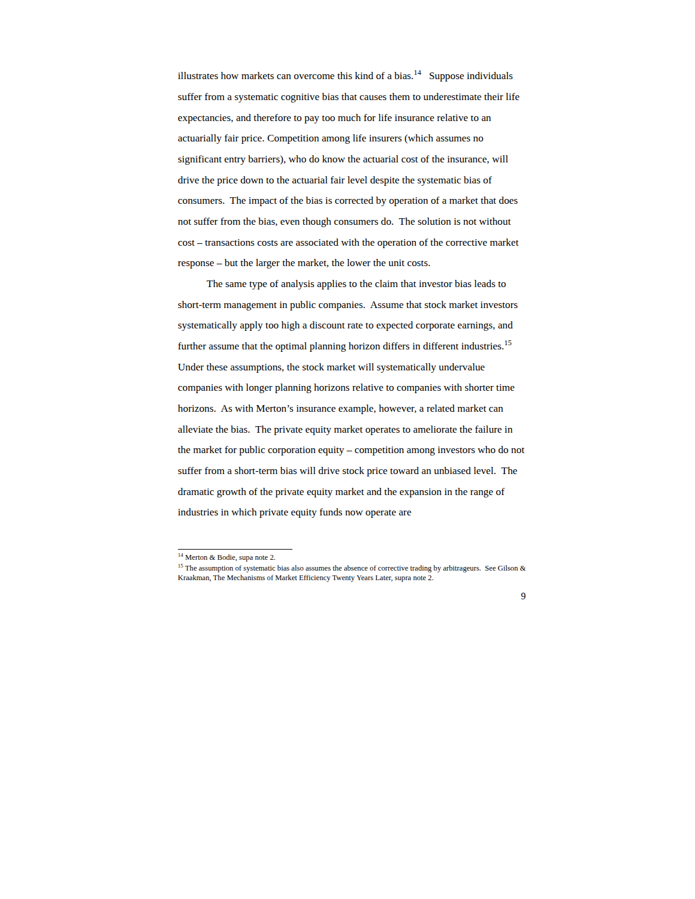illustrates how markets can overcome this kind of a bias.14 Suppose individuals suffer from a systematic cognitive bias that causes them to underestimate their life expectancies, and therefore to pay too much for life insurance relative to an actuarially fair price. Competition among life insurers (which assumes no significant entry barriers), who do know the actuarial cost of the insurance, will drive the price down to the actuarial fair level despite the systematic bias of consumers. The impact of the bias is corrected by operation of a market that does not suffer from the bias, even though consumers do. The solution is not without cost – transactions costs are associated with the operation of the corrective market response – but the larger the market, the lower the unit costs.
The same type of analysis applies to the claim that investor bias leads to short-term management in public companies. Assume that stock market investors systematically apply too high a discount rate to expected corporate earnings, and further assume that the optimal planning horizon differs in different industries.15 Under these assumptions, the stock market will systematically undervalue companies with longer planning horizons relative to companies with shorter time horizons. As with Merton’s insurance example, however, a related market can alleviate the bias. The private equity market operates to ameliorate the failure in the market for public corporation equity – competition among investors who do not suffer from a short-term bias will drive stock price toward an unbiased level. The dramatic growth of the private equity market and the expansion in the range of industries in which private equity funds now operate are
14 Merton & Bodie, supa note 2.
15 The assumption of systematic bias also assumes the absence of corrective trading by arbitrageurs. See Gilson & Kraakman, The Mechanisms of Market Efficiency Twenty Years Later, supra note 2.
9